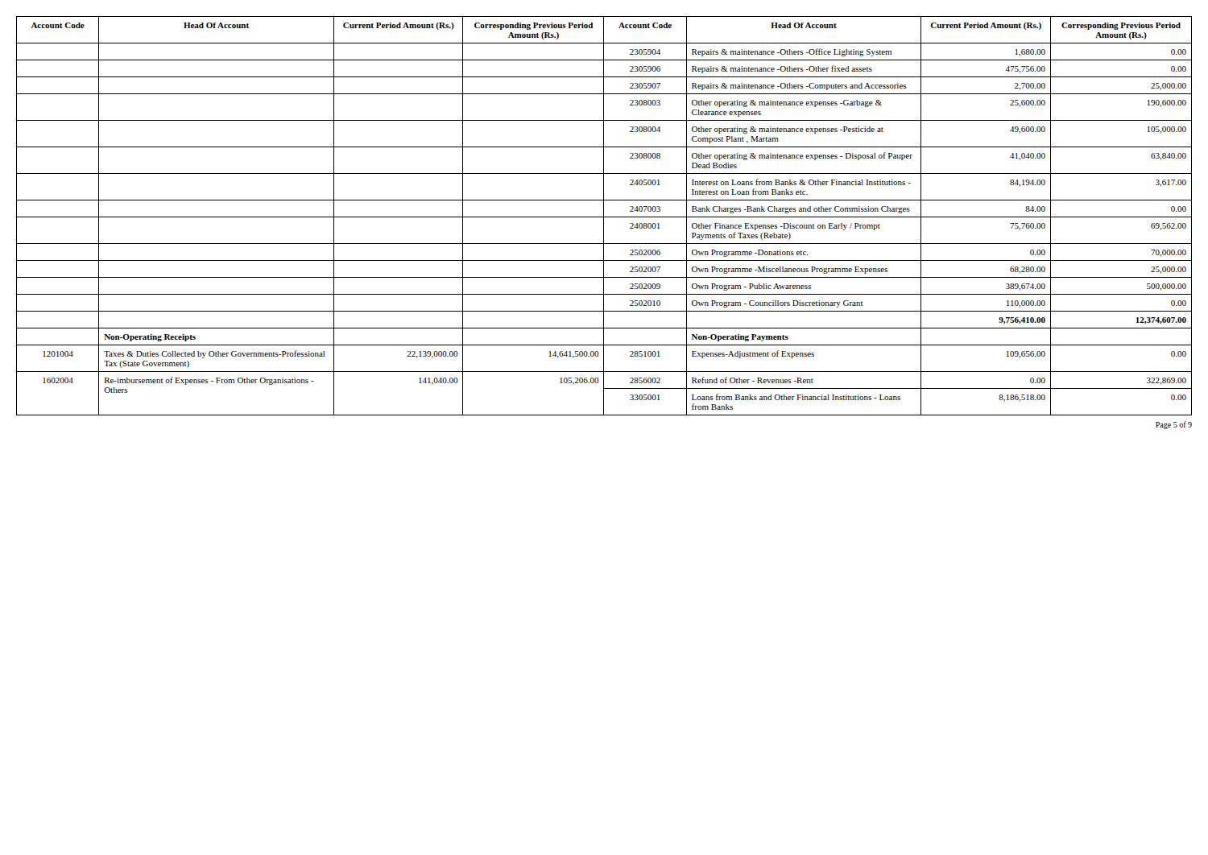| Account Code | Head Of Account | Current Period Amount (Rs.) | Corresponding Previous Period Amount (Rs.) | Account Code | Head Of Account | Current Period Amount (Rs.) | Corresponding Previous Period Amount (Rs.) |
| --- | --- | --- | --- | --- | --- | --- | --- |
| | | | | 2305904 | Repairs & maintenance -Others -Office Lighting System | 1,680.00 | 0.00 |
| | | | | 2305906 | Repairs & maintenance -Others -Other fixed assets | 475,756.00 | 0.00 |
| | | | | 2305907 | Repairs & maintenance -Others -Computers and Accessories | 2,700.00 | 25,000.00 |
| | | | | 2308003 | Other operating & maintenance expenses -Garbage & Clearance expenses | 25,600.00 | 190,600.00 |
| | | | | 2308004 | Other operating & maintenance expenses -Pesticide at Compost Plant , Martam | 49,600.00 | 105,000.00 |
| | | | | 2308008 | Other operating & maintenance expenses - Disposal of Pauper Dead Bodies | 41,040.00 | 63,840.00 |
| | | | | 2405001 | Interest on Loans from Banks & Other Financial Institutions -Interest on Loan from Banks etc. | 84,194.00 | 3,617.00 |
| | | | | 2407003 | Bank Charges -Bank Charges and other Commission Charges | 84.00 | 0.00 |
| | | | | 2408001 | Other Finance Expenses -Discount on Early / Prompt Payments of Taxes (Rebate) | 75,760.00 | 69,562.00 |
| | | | | 2502006 | Own Programme -Donations etc. | 0.00 | 70,000.00 |
| | | | | 2502007 | Own Programme -Miscellaneous Programme Expenses | 68,280.00 | 25,000.00 |
| | | | | 2502009 | Own Program - Public Awareness | 389,674.00 | 500,000.00 |
| | | | | 2502010 | Own Program - Councillors Discretionary Grant | 110,000.00 | 0.00 |
| | | | | | | 9,756,410.00 | 12,374,607.00 |
| | Non-Operating Receipts | | | | Non-Operating Payments | | |
| 1201004 | Taxes & Duties Collected by Other Governments-Professional Tax (State Government) | 22,139,000.00 | 14,641,500.00 | 2851001 | Expenses-Adjustment of Expenses | 109,656.00 | 0.00 |
| 1602004 | Re-imbursement of Expenses - From Other Organisations - Others | 141,040.00 | 105,206.00 | 2856002 | Refund of Other - Revenues -Rent | 0.00 | 322,869.00 |
| 3305001 | Loans from Banks and Other Financial Institutions - Loans from Banks | 8,186,518.00 | 0.00 |
Page 5 of 9